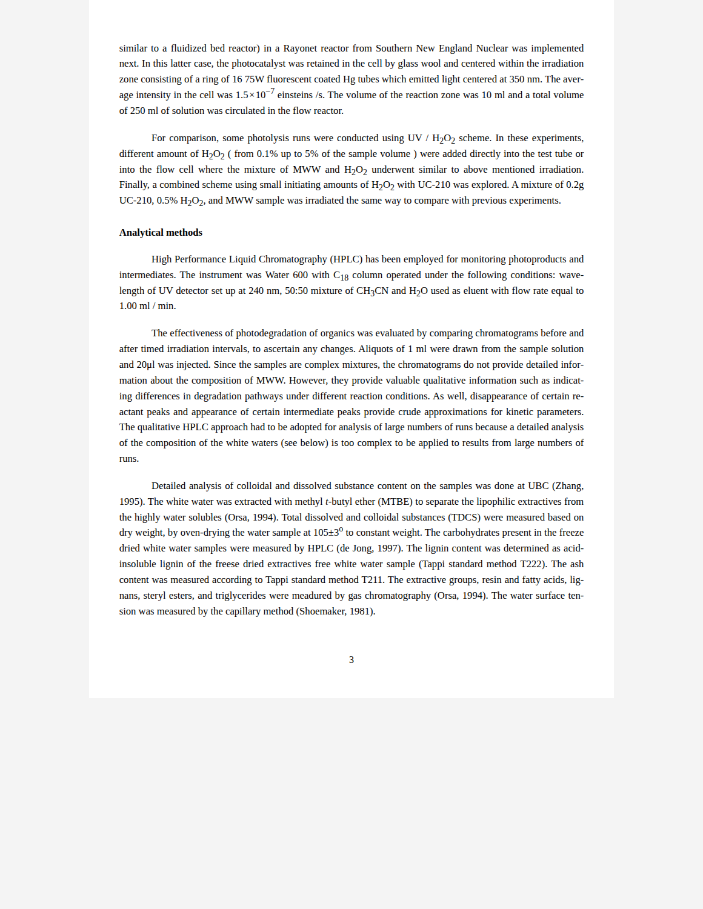similar to a fluidized bed reactor) in a Rayonet reactor from Southern New England Nuclear was implemented next. In this latter case, the photocatalyst was retained in the cell by glass wool and centered within the irradiation zone consisting of a ring of 16 75W fluorescent coated Hg tubes which emitted light centered at 350 nm. The average intensity in the cell was 1.5 × 10−7 einsteins /s. The volume of the reaction zone was 10 ml and a total volume of 250 ml of solution was circulated in the flow reactor.
For comparison, some photolysis runs were conducted using UV / H2O2 scheme. In these experiments, different amount of H2O2 ( from 0.1% up to 5% of the sample volume ) were added directly into the test tube or into the flow cell where the mixture of MWW and H2O2 underwent similar to above mentioned irradiation. Finally, a combined scheme using small initiating amounts of H2O2 with UC-210 was explored. A mixture of 0.2g UC-210, 0.5% H2O2, and MWW sample was irradiated the same way to compare with previous experiments.
Analytical methods
High Performance Liquid Chromatography (HPLC) has been employed for monitoring photoproducts and intermediates. The instrument was Water 600 with C18 column operated under the following conditions: wavelength of UV detector set up at 240 nm, 50:50 mixture of CH3CN and H2O used as eluent with flow rate equal to 1.00 ml / min.
The effectiveness of photodegradation of organics was evaluated by comparing chromatograms before and after timed irradiation intervals, to ascertain any changes. Aliquots of 1 ml were drawn from the sample solution and 20μl was injected. Since the samples are complex mixtures, the chromatograms do not provide detailed information about the composition of MWW. However, they provide valuable qualitative information such as indicating differences in degradation pathways under different reaction conditions. As well, disappearance of certain reactant peaks and appearance of certain intermediate peaks provide crude approximations for kinetic parameters. The qualitative HPLC approach had to be adopted for analysis of large numbers of runs because a detailed analysis of the composition of the white waters (see below) is too complex to be applied to results from large numbers of runs.
Detailed analysis of colloidal and dissolved substance content on the samples was done at UBC (Zhang, 1995). The white water was extracted with methyl t-butyl ether (MTBE) to separate the lipophilic extractives from the highly water solubles (Orsa, 1994). Total dissolved and colloidal substances (TDCS) were measured based on dry weight, by oven-drying the water sample at 105±3o to constant weight. The carbohydrates present in the freeze dried white water samples were measured by HPLC (de Jong, 1997). The lignin content was determined as acid-insoluble lignin of the freese dried extractives free white water sample (Tappi standard method T222). The ash content was measured according to Tappi standard method T211. The extractive groups, resin and fatty acids, lignans, steryl esters, and triglycerides were meadured by gas chromatography (Orsa, 1994). The water surface tension was measured by the capillary method (Shoemaker, 1981).
3